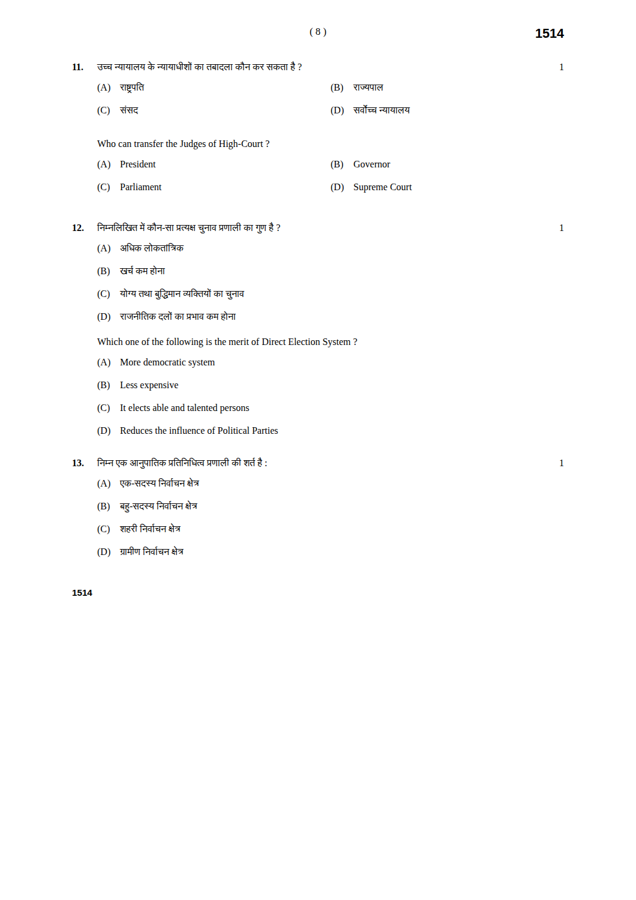( 8 ) 1514
1
11. उच्च न्यायालय के न्यायाधीशों का तबादला कौन कर सकता है ?
(A) राष्ट्रपति
(B) राज्यपाल
(C) संसद
(D) सर्वोच्च न्यायालय
Who can transfer the Judges of High-Court ?
(A) President
(B) Governor
(C) Parliament
(D) Supreme Court
1
12. निम्नलिखित में कौन-सा प्रत्यक्ष चुनाव प्रणाली का गुण है ?
(A) अधिक लोकतांत्रिक
(B) खर्च कम होना
(C) योग्य तथा बुद्धिमान व्यक्तियों का चुनाव
(D) राजनीतिक दलों का प्रभाव कम होना
Which one of the following is the merit of Direct Election System ?
(A) More democratic system
(B) Less expensive
(C) It elects able and talented persons
(D) Reduces the influence of Political Parties
1
13. निम्न एक आनुपातिक प्रतिनिधित्व प्रणाली की शर्त है :
(A) एक-सदस्य निर्वाचन क्षेत्र
(B) बहु-सदस्य निर्वाचन क्षेत्र
(C) शहरी निर्वाचन क्षेत्र
(D) ग्रामीण निर्वाचन क्षेत्र
1514